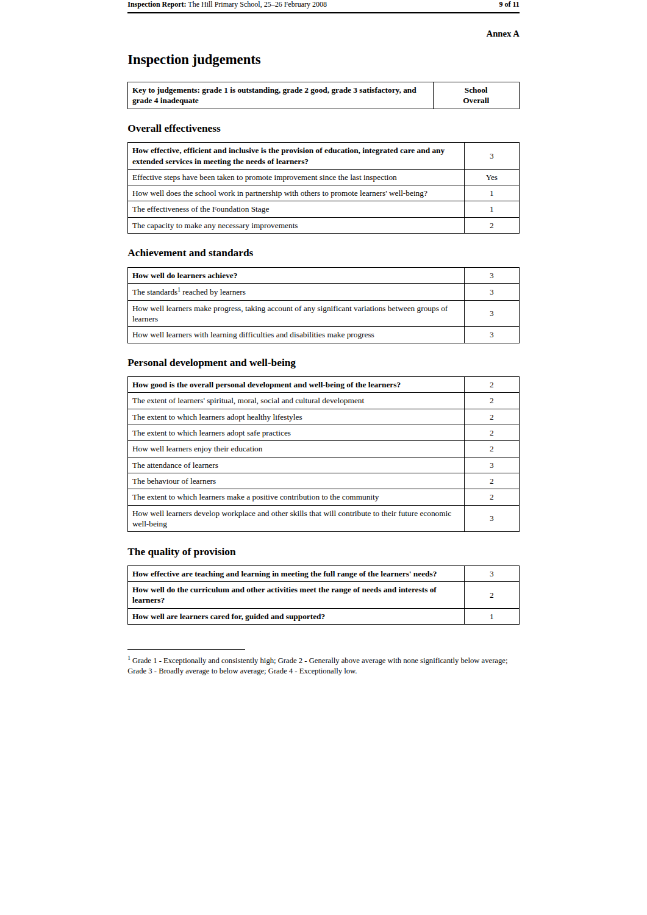Inspection Report: The Hill Primary School, 25–26 February 2008
9 of 11
Annex A
Inspection judgements
| Key to judgements: grade 1 is outstanding, grade 2 good, grade 3 satisfactory, and grade 4 inadequate | School Overall |
Overall effectiveness
| How effective, efficient and inclusive is the provision of education, integrated care and any extended services in meeting the needs of learners? | 3 |
| Effective steps have been taken to promote improvement since the last inspection | Yes |
| How well does the school work in partnership with others to promote learners' well-being? | 1 |
| The effectiveness of the Foundation Stage | 1 |
| The capacity to make any necessary improvements | 2 |
Achievement and standards
| How well do learners achieve? | 3 |
| The standards 1 reached by learners | 3 |
| How well learners make progress, taking account of any significant variations between groups of learners | 3 |
| How well learners with learning difficulties and disabilities make progress | 3 |
Personal development and well-being
| How good is the overall personal development and well-being of the learners? | 2 |
| The extent of learners' spiritual, moral, social and cultural development | 2 |
| The extent to which learners adopt healthy lifestyles | 2 |
| The extent to which learners adopt safe practices | 2 |
| How well learners enjoy their education | 2 |
| The attendance of learners | 3 |
| The behaviour of learners | 2 |
| The extent to which learners make a positive contribution to the community | 2 |
| How well learners develop workplace and other skills that will contribute to their future economic well-being | 3 |
The quality of provision
| How effective are teaching and learning in meeting the full range of the learners' needs? | 3 |
| How well do the curriculum and other activities meet the range of needs and interests of learners? | 2 |
| How well are learners cared for, guided and supported? | 1 |
1 Grade 1 - Exceptionally and consistently high; Grade 2 - Generally above average with none significantly below average; Grade 3 - Broadly average to below average; Grade 4 - Exceptionally low.